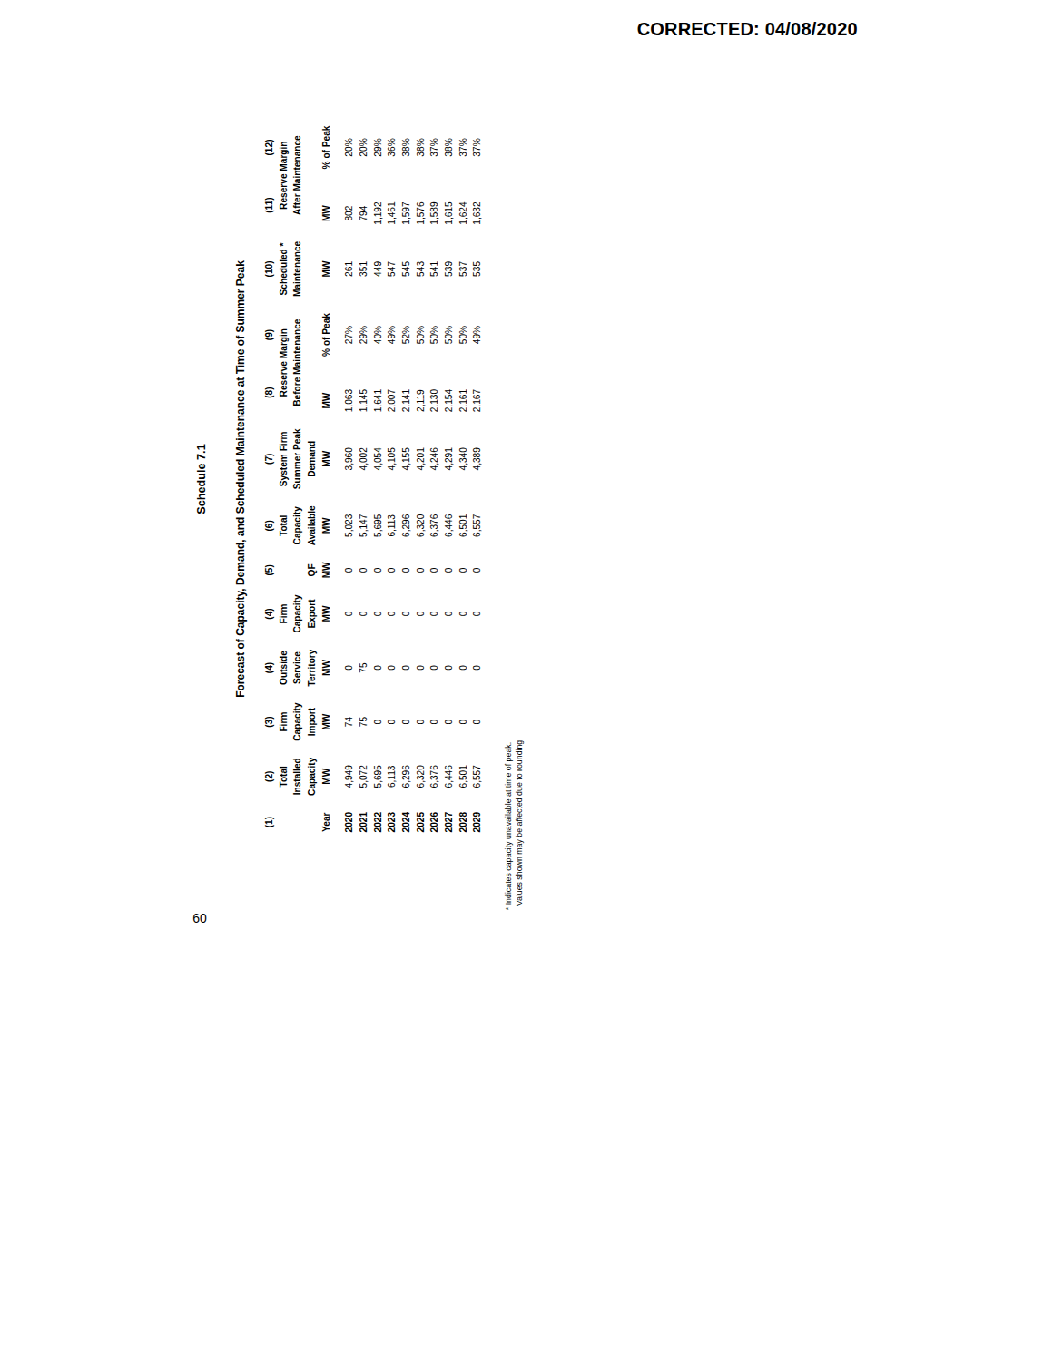CORRECTED: 04/08/2020
Schedule 7.1
Forecast of Capacity, Demand, and Scheduled Maintenance at Time of Summer Peak
| (1) | (2) | (3) | (4) | (4) | (5) | (6) | (7) | (8) | (9) | (10) | (11) | (12) |
| --- | --- | --- | --- | --- | --- | --- | --- | --- | --- | --- | --- | --- |
| | Total | Firm | Outside | Firm | | Total | System Firm | Reserve Margin | Scheduled * | Reserve Margin |
| | Installed | Capacity | Service | Capacity | | Capacity | Summer Peak | Before Maintenance | Maintenance | After Maintenance |
| | Capacity | Import | Territory | Export | QF | Available | Demand | | | |
| Year | MW | MW | MW | MW | MW | MW | MW | MW | | % of Peak | MW | MW | | % of Peak |
| 2020 | 4,949 | 74 | 0 | 0 | 0 | 5,023 | 3,960 | 1,063 | | 27% | 261 | 802 | | 20% |
| 2021 | 5,072 | 75 | 75 | 0 | 0 | 5,147 | 4,002 | 1,145 | | 29% | 351 | 794 | | 20% |
| 2022 | 5,695 | 0 | 0 | 0 | 0 | 5,695 | 4,054 | 1,641 | | 40% | 449 | 1,192 | | 29% |
| 2023 | 6,113 | 0 | 0 | 0 | 0 | 6,113 | 4,105 | 2,007 | | 49% | 547 | 1,461 | | 36% |
| 2024 | 6,296 | 0 | 0 | 0 | 0 | 6,296 | 4,155 | 2,141 | | 52% | 545 | 1,597 | | 38% |
| 2025 | 6,320 | 0 | 0 | 0 | 0 | 6,320 | 4,201 | 2,119 | | 50% | 543 | 1,576 | | 38% |
| 2026 | 6,376 | 0 | 0 | 0 | 0 | 6,376 | 4,246 | 2,130 | | 50% | 541 | 1,589 | | 37% |
| 2027 | 6,446 | 0 | 0 | 0 | 0 | 6,446 | 4,291 | 2,154 | | 50% | 539 | 1,615 | | 38% |
| 2028 | 6,501 | 0 | 0 | 0 | 0 | 6,501 | 4,340 | 2,161 | | 50% | 537 | 1,624 | | 37% |
| 2029 | 6,557 | 0 | 0 | 0 | 0 | 6,557 | 4,389 | 2,167 | | 49% | 535 | 1,632 | | 37% |
* Indicates capacity unavailable at time of peak.
Values shown may be affected due to rounding.
60